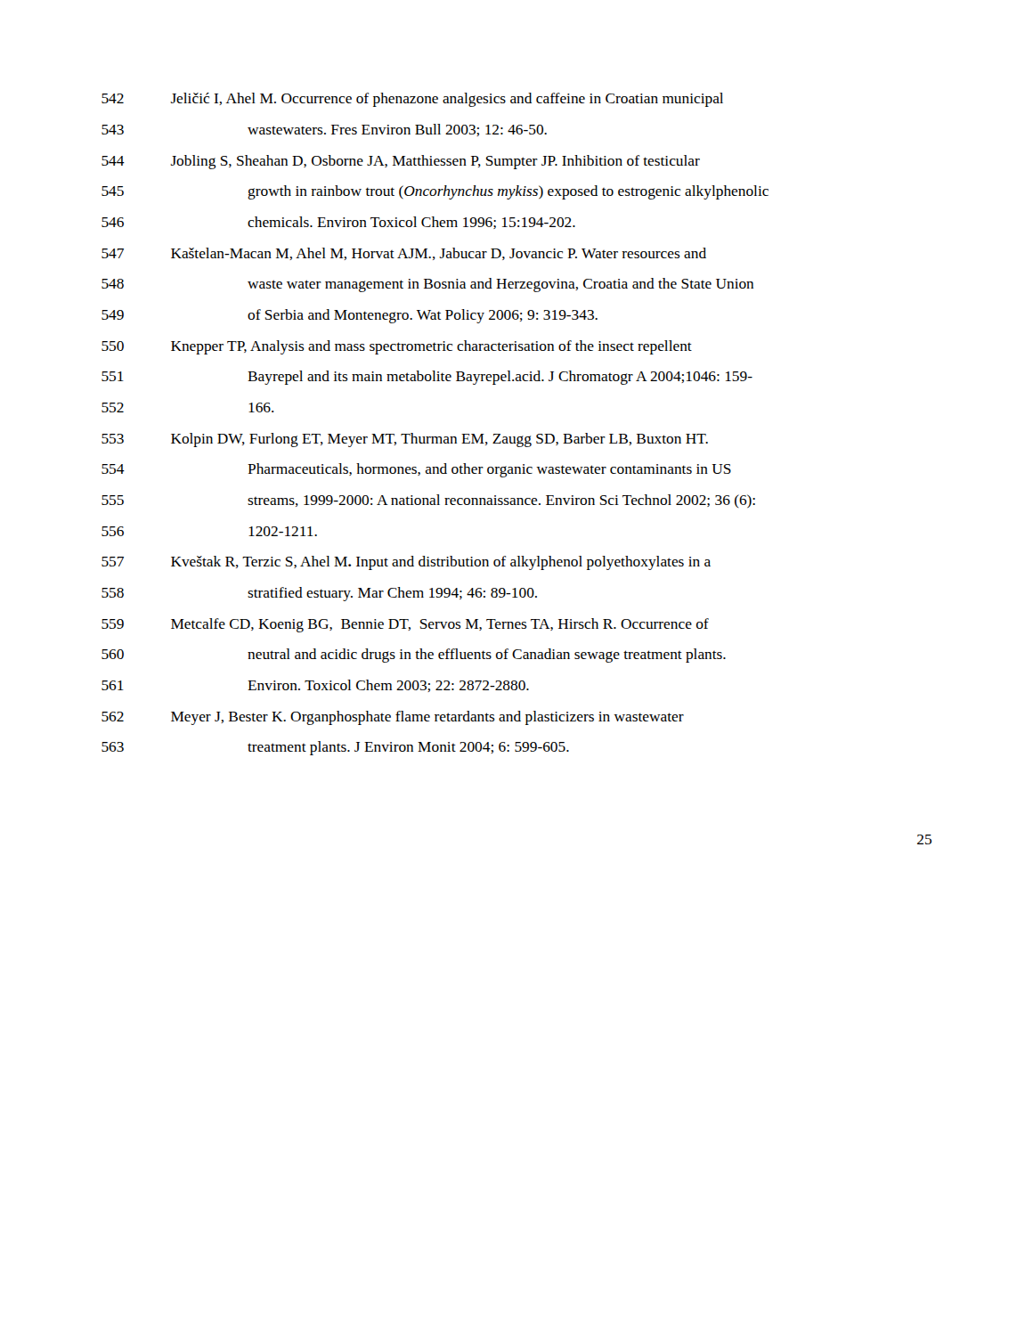542
Jeličić I, Ahel M. Occurrence of phenazone analgesics and caffeine in Croatian municipal
543
wastewaters. Fres Environ Bull 2003; 12: 46-50.
544
Jobling S, Sheahan D, Osborne JA, Matthiessen P, Sumpter JP. Inhibition of testicular
545
growth in rainbow trout (Oncorhynchus mykiss) exposed to estrogenic alkylphenolic
546
chemicals. Environ Toxicol Chem 1996; 15:194-202.
547
Kaštelan-Macan M, Ahel M, Horvat AJM., Jabucar D, Jovancic P. Water resources and
548
waste water management in Bosnia and Herzegovina, Croatia and the State Union
549
of Serbia and Montenegro. Wat Policy 2006; 9: 319-343.
550
Knepper TP, Analysis and mass spectrometric characterisation of the insect repellent
551
Bayrepel and its main metabolite Bayrepel.acid. J Chromatogr A 2004;1046: 159-
552
166.
553
Kolpin DW, Furlong ET, Meyer MT, Thurman EM, Zaugg SD, Barber LB, Buxton HT.
554
Pharmaceuticals, hormones, and other organic wastewater contaminants in US
555
streams, 1999-2000: A national reconnaissance. Environ Sci Technol 2002; 36 (6):
556
1202-1211.
557
Kveštak R, Terzic S, Ahel M. Input and distribution of alkylphenol polyethoxylates in a
558
stratified estuary. Mar Chem 1994; 46: 89-100.
559
Metcalfe CD, Koenig BG, Bennie DT, Servos M, Ternes TA, Hirsch R. Occurrence of
560
neutral and acidic drugs in the effluents of Canadian sewage treatment plants.
561
Environ. Toxicol Chem 2003; 22: 2872-2880.
562
Meyer J, Bester K. Organphosphate flame retardants and plasticizers in wastewater
563
treatment plants. J Environ Monit 2004; 6: 599-605.
25